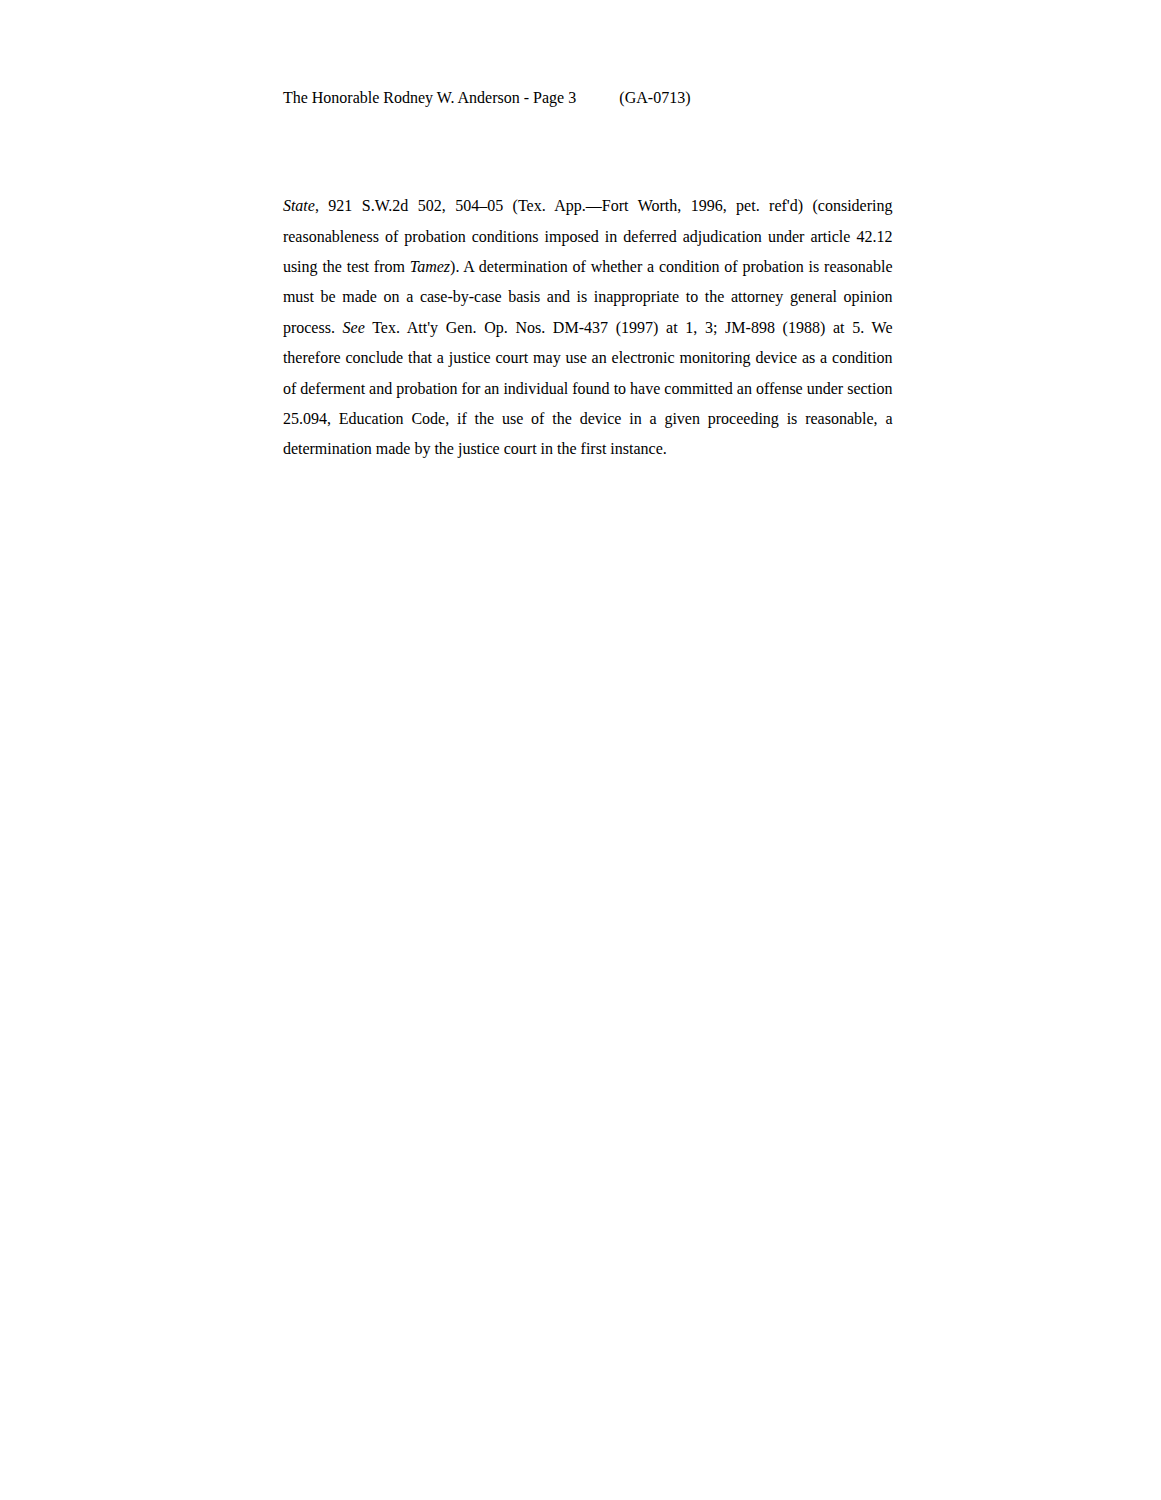The Honorable Rodney W. Anderson - Page 3 (GA-0713)
State, 921 S.W.2d 502, 504–05 (Tex. App.—Fort Worth, 1996, pet. ref'd) (considering reasonableness of probation conditions imposed in deferred adjudication under article 42.12 using the test from Tamez). A determination of whether a condition of probation is reasonable must be made on a case-by-case basis and is inappropriate to the attorney general opinion process. See Tex. Att'y Gen. Op. Nos. DM-437 (1997) at 1, 3; JM-898 (1988) at 5. We therefore conclude that a justice court may use an electronic monitoring device as a condition of deferment and probation for an individual found to have committed an offense under section 25.094, Education Code, if the use of the device in a given proceeding is reasonable, a determination made by the justice court in the first instance.